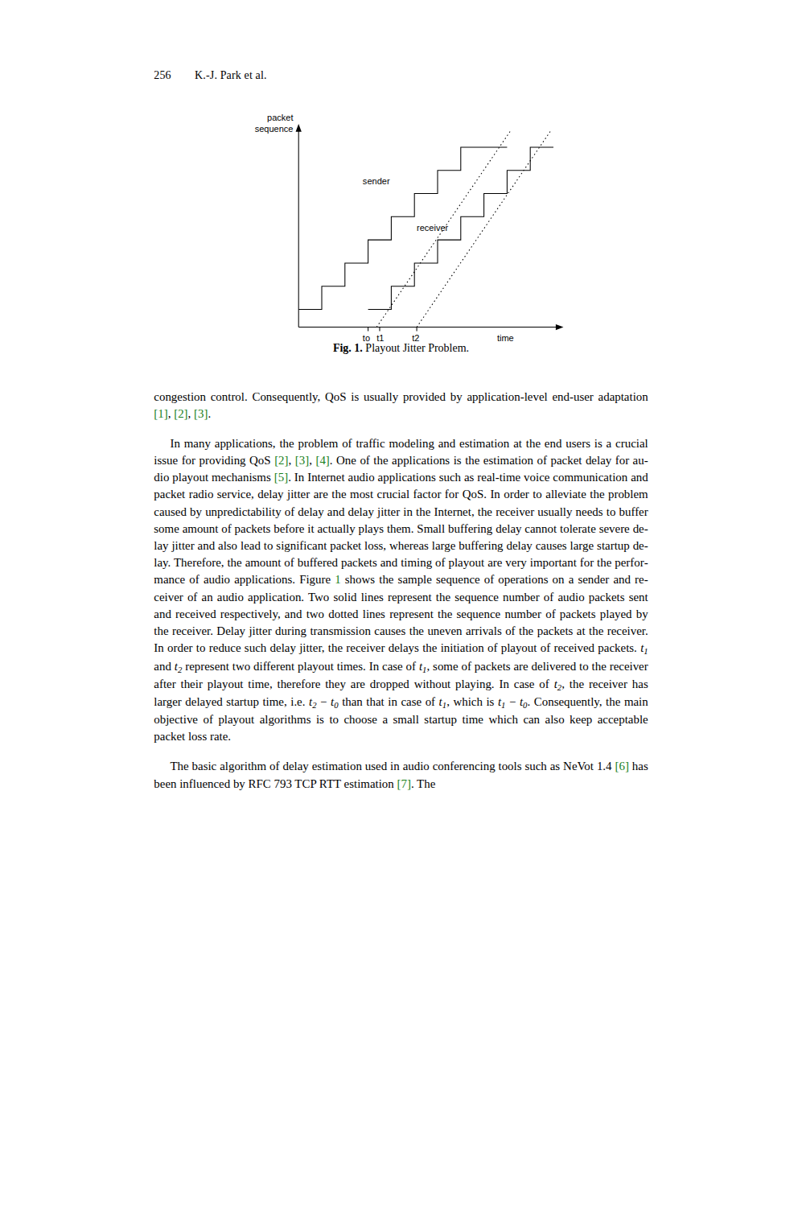256 K.-J. Park et al.
packet sequence sender receiver to t1 t2 time
Fig. 1. Playout Jitter Problem.
congestion control. Consequently, QoS is usually provided by application-level end-user adaptation [1], [2], [3].
In many applications, the problem of traffic modeling and estimation at the end users is a crucial issue for providing QoS [2], [3], [4]. One of the applications is the estimation of packet delay for audio playout mechanisms [5]. In Internet audio applications such as real-time voice communication and packet radio service, delay jitter are the most crucial factor for QoS. In order to alleviate the problem caused by unpredictability of delay and delay jitter in the Internet, the receiver usually needs to buffer some amount of packets before it actually plays them. Small buffering delay cannot tolerate severe delay jitter and also lead to significant packet loss, whereas large buffering delay causes large startup delay. Therefore, the amount of buffered packets and timing of playout are very important for the performance of audio applications. Figure 1 shows the sample sequence of operations on a sender and receiver of an audio application. Two solid lines represent the sequence number of audio packets sent and received respectively, and two dotted lines represent the sequence number of packets played by the receiver. Delay jitter during transmission causes the uneven arrivals of the packets at the receiver. In order to reduce such delay jitter, the receiver delays the initiation of playout of received packets. t1 and t2 represent two different playout times. In case of t1, some of packets are delivered to the receiver after their playout time, therefore they are dropped without playing. In case of t2, the receiver has larger delayed startup time, i.e. t2 − t0 than that in case of t1, which is t1 − t0. Consequently, the main objective of playout algorithms is to choose a small startup time which can also keep acceptable packet loss rate.
The basic algorithm of delay estimation used in audio conferencing tools such as NeVot 1.4 [6] has been influenced by RFC 793 TCP RTT estimation [7]. The